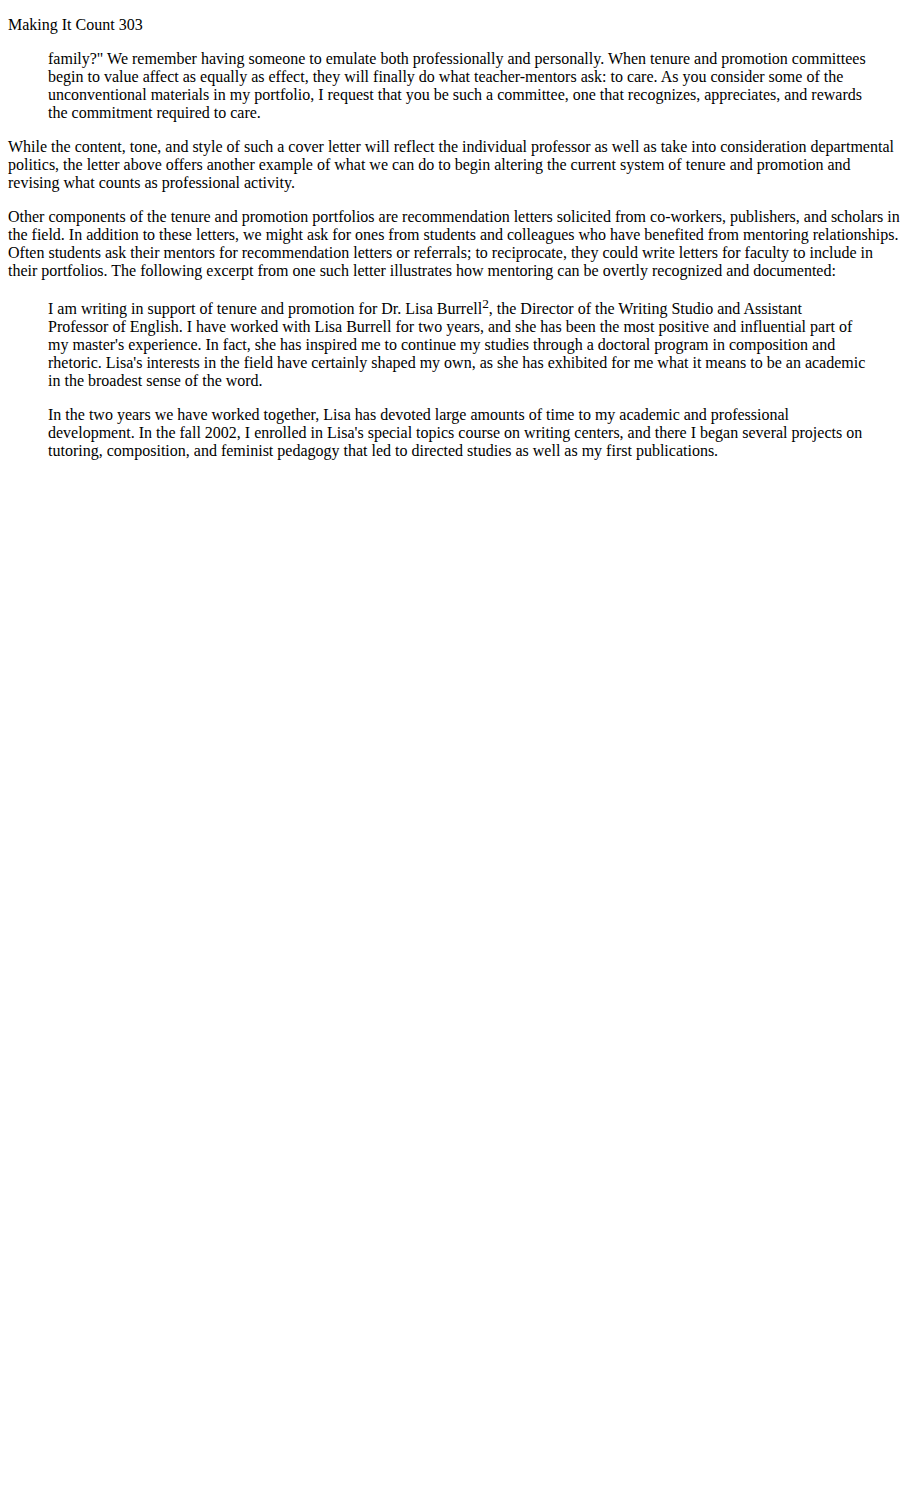Making It Count 303
family?" We remember having someone to emulate both professionally and personally. When tenure and promotion committees begin to value affect as equally as effect, they will finally do what teacher-mentors ask: to care. As you consider some of the unconventional materials in my portfolio, I request that you be such a committee, one that recognizes, appreciates, and rewards the commitment required to care.
While the content, tone, and style of such a cover letter will reflect the individual professor as well as take into consideration departmental politics, the letter above offers another example of what we can do to begin altering the current system of tenure and promotion and revising what counts as professional activity.
Other components of the tenure and promotion portfolios are recommendation letters solicited from co-workers, publishers, and scholars in the field. In addition to these letters, we might ask for ones from students and colleagues who have benefited from mentoring relationships. Often students ask their mentors for recommendation letters or referrals; to reciprocate, they could write letters for faculty to include in their portfolios. The following excerpt from one such letter illustrates how mentoring can be overtly recognized and documented:
I am writing in support of tenure and promotion for Dr. Lisa Burrell2, the Director of the Writing Studio and Assistant Professor of English. I have worked with Lisa Burrell for two years, and she has been the most positive and influential part of my master's experience. In fact, she has inspired me to continue my studies through a doctoral program in composition and rhetoric. Lisa's interests in the field have certainly shaped my own, as she has exhibited for me what it means to be an academic in the broadest sense of the word.
In the two years we have worked together, Lisa has devoted large amounts of time to my academic and professional development. In the fall 2002, I enrolled in Lisa's special topics course on writing centers, and there I began several projects on tutoring, composition, and feminist pedagogy that led to directed studies as well as my first publications.